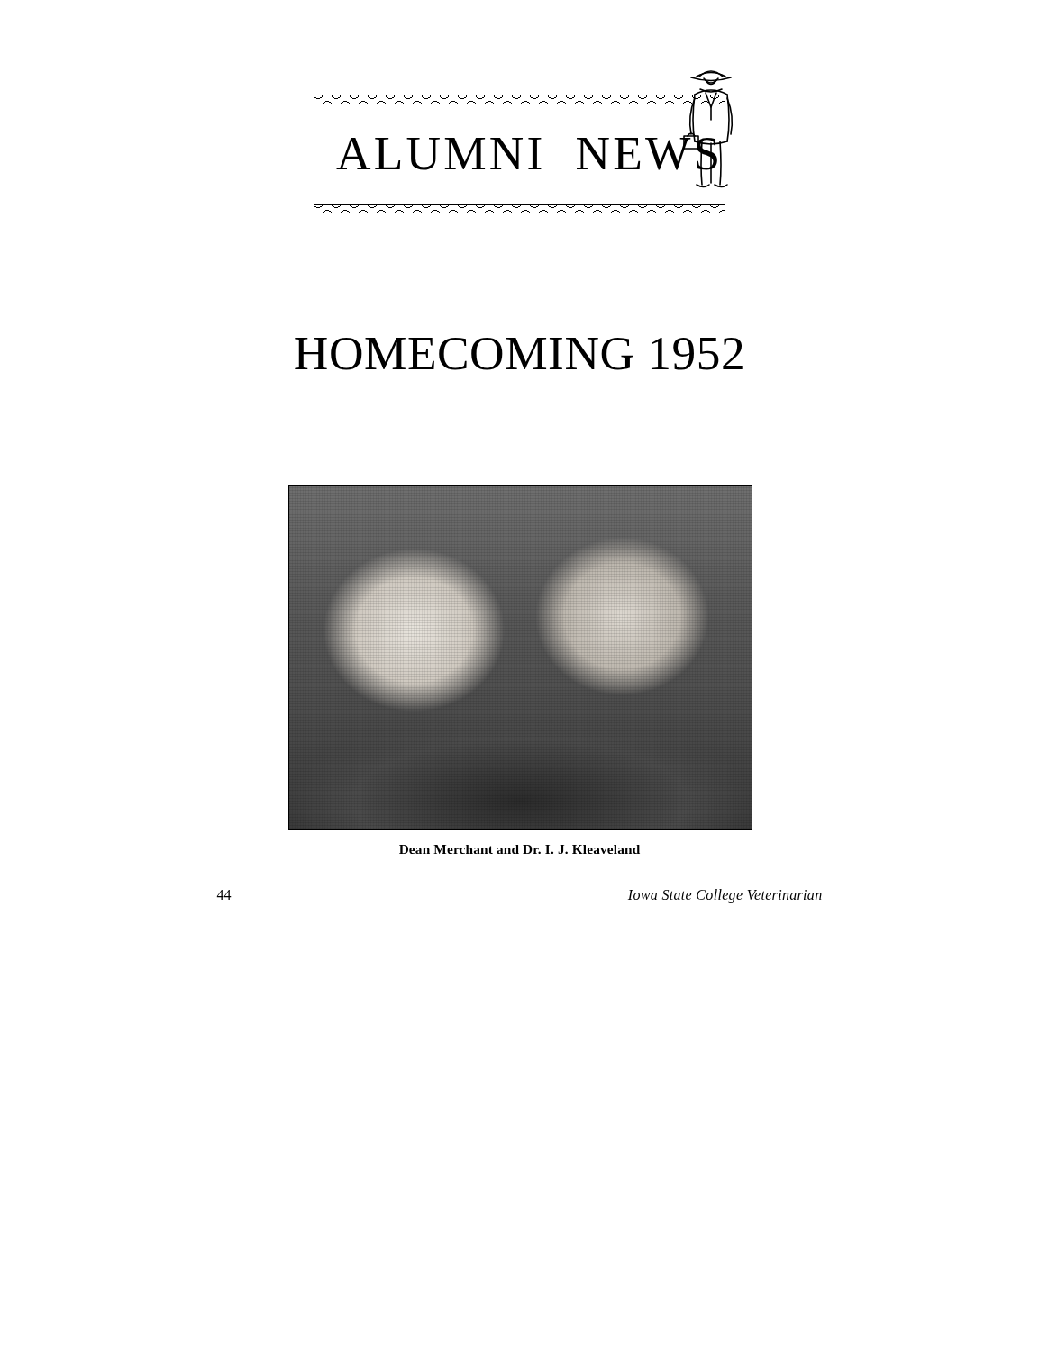ALUMNI NEWS
HOMECOMING 1952
Dean Merchant and Dr. I. J. Kleaveland
44 Iowa State College Veterinarian